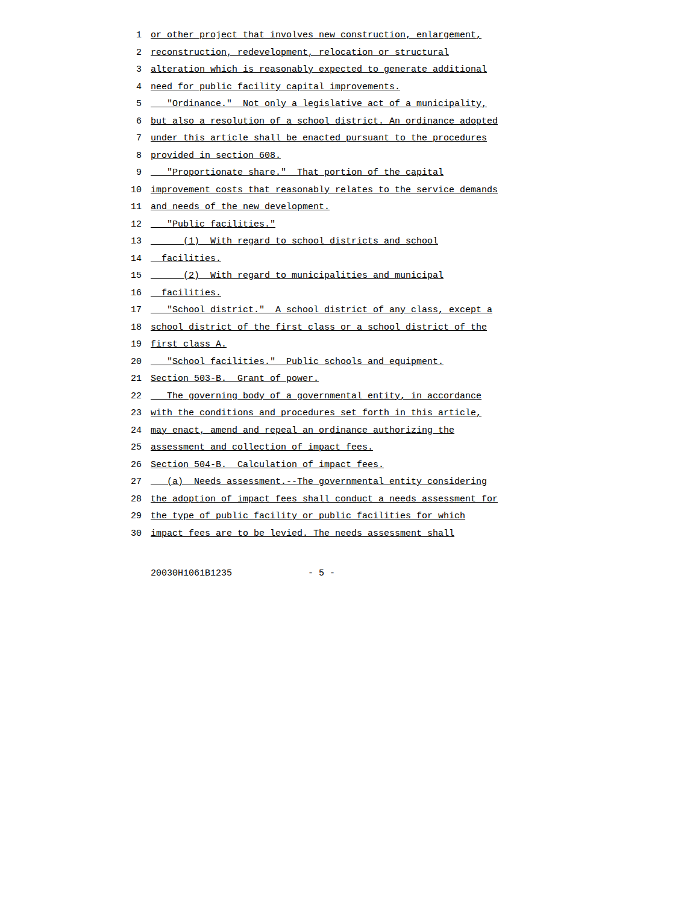or other project that involves new construction, enlargement,
reconstruction, redevelopment, relocation or structural
alteration which is reasonably expected to generate additional
need for public facility capital improvements.
"Ordinance." Not only a legislative act of a municipality,
but also a resolution of a school district. An ordinance adopted
under this article shall be enacted pursuant to the procedures
provided in section 608.
"Proportionate share." That portion of the capital
improvement costs that reasonably relates to the service demands
and needs of the new development.
"Public facilities."
(1) With regard to school districts and school
facilities.
(2) With regard to municipalities and municipal
facilities.
"School district." A school district of any class, except a
school district of the first class or a school district of the
first class A.
"School facilities." Public schools and equipment.
Section 503-B. Grant of power.
The governing body of a governmental entity, in accordance
with the conditions and procedures set forth in this article,
may enact, amend and repeal an ordinance authorizing the
assessment and collection of impact fees.
Section 504-B. Calculation of impact fees.
(a) Needs assessment.--The governmental entity considering
the adoption of impact fees shall conduct a needs assessment for
the type of public facility or public facilities for which
impact fees are to be levied. The needs assessment shall
20030H1061B1235 - 5 -